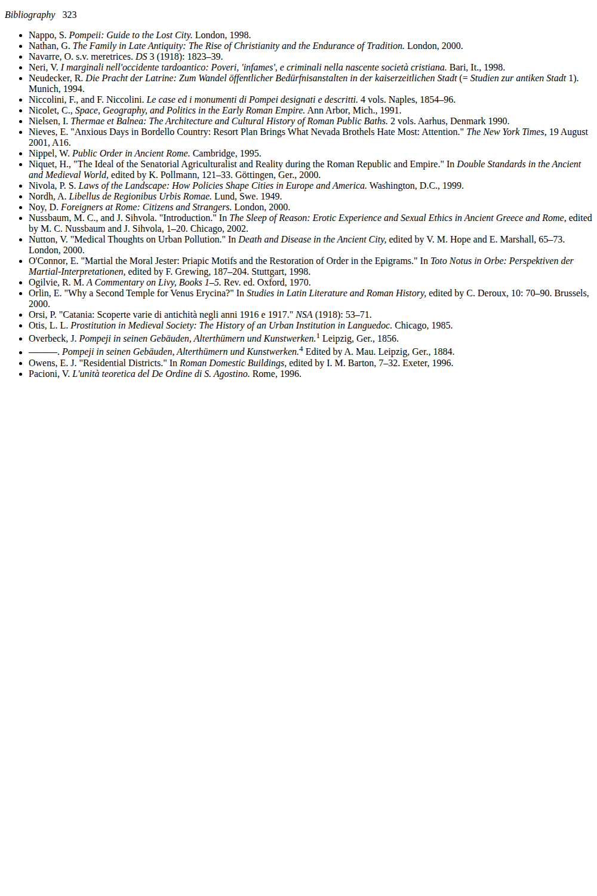Bibliography 323
Nappo, S. Pompeii: Guide to the Lost City. London, 1998.
Nathan, G. The Family in Late Antiquity: The Rise of Christianity and the Endurance of Tradition. London, 2000.
Navarre, O. s.v. meretrices. DS 3 (1918): 1823–39.
Neri, V. I marginali nell'occidente tardoantico: Poveri, 'infames', e criminali nella nascente società cristiana. Bari, It., 1998.
Neudecker, R. Die Pracht der Latrine: Zum Wandel öffentlicher Bedürfnisanstalten in der kaiserzeitlichen Stadt (= Studien zur antiken Stadt 1). Munich, 1994.
Niccolini, F., and F. Niccolini. Le case ed i monumenti di Pompei designati e descritti. 4 vols. Naples, 1854–96.
Nicolet, C., Space, Geography, and Politics in the Early Roman Empire. Ann Arbor, Mich., 1991.
Nielsen, I. Thermae et Balnea: The Architecture and Cultural History of Roman Public Baths. 2 vols. Aarhus, Denmark 1990.
Nieves, E. "Anxious Days in Bordello Country: Resort Plan Brings What Nevada Brothels Hate Most: Attention." The New York Times, 19 August 2001, A16.
Nippel, W. Public Order in Ancient Rome. Cambridge, 1995.
Niquet, H., "The Ideal of the Senatorial Agriculturalist and Reality during the Roman Republic and Empire." In Double Standards in the Ancient and Medieval World, edited by K. Pollmann, 121–33. Göttingen, Ger., 2000.
Nivola, P. S. Laws of the Landscape: How Policies Shape Cities in Europe and America. Washington, D.C., 1999.
Nordh, A. Libellus de Regionibus Urbis Romae. Lund, Swe. 1949.
Noy, D. Foreigners at Rome: Citizens and Strangers. London, 2000.
Nussbaum, M. C., and J. Sihvola. "Introduction." In The Sleep of Reason: Erotic Experience and Sexual Ethics in Ancient Greece and Rome, edited by M. C. Nussbaum and J. Sihvola, 1–20. Chicago, 2002.
Nutton, V. "Medical Thoughts on Urban Pollution." In Death and Disease in the Ancient City, edited by V. M. Hope and E. Marshall, 65–73. London, 2000.
O'Connor, E. "Martial the Moral Jester: Priapic Motifs and the Restoration of Order in the Epigrams." In Toto Notus in Orbe: Perspektiven der Martial-Interpretationen, edited by F. Grewing, 187–204. Stuttgart, 1998.
Ogilvie, R. M. A Commentary on Livy, Books 1–5. Rev. ed. Oxford, 1970.
Orlin, E. "Why a Second Temple for Venus Erycina?" In Studies in Latin Literature and Roman History, edited by C. Deroux, 10: 70–90. Brussels, 2000.
Orsi, P. "Catania: Scoperte varie di antichità negli anni 1916 e 1917." NSA (1918): 53–71.
Otis, L. L. Prostitution in Medieval Society: The History of an Urban Institution in Languedoc. Chicago, 1985.
Overbeck, J. Pompeji in seinen Gebäuden, Alterthümern und Kunstwerken.1 Leipzig, Ger., 1856.
———. Pompeji in seinen Gebäuden, Alterthümern und Kunstwerken.4 Edited by A. Mau. Leipzig, Ger., 1884.
Owens, E. J. "Residential Districts." In Roman Domestic Buildings, edited by I. M. Barton, 7–32. Exeter, 1996.
Pacioni, V. L'unità teoretica del De Ordine di S. Agostino. Rome, 1996.